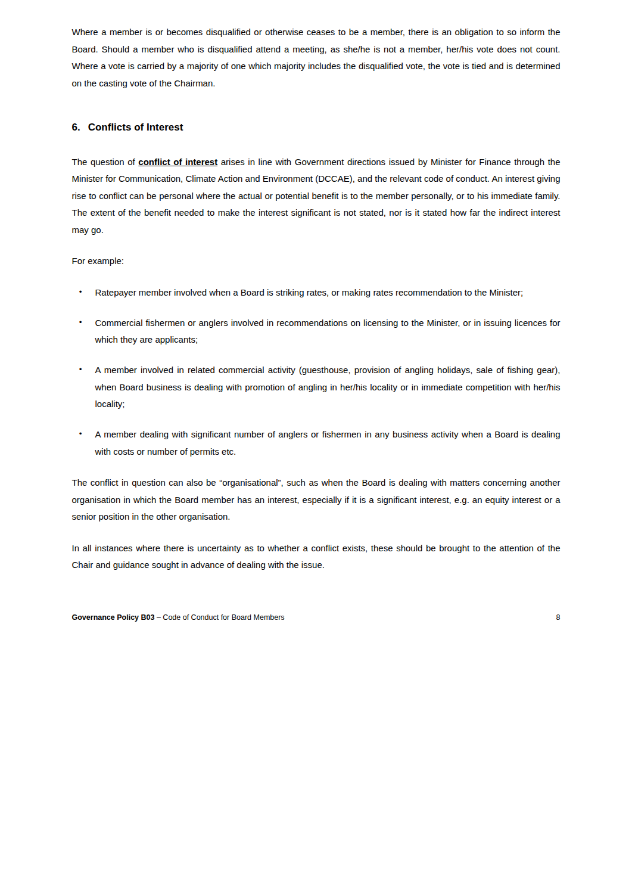Where a member is or becomes disqualified or otherwise ceases to be a member, there is an obligation to so inform the Board. Should a member who is disqualified attend a meeting, as she/he is not a member, her/his vote does not count. Where a vote is carried by a majority of one which majority includes the disqualified vote, the vote is tied and is determined on the casting vote of the Chairman.
6. Conflicts of Interest
The question of conflict of interest arises in line with Government directions issued by Minister for Finance through the Minister for Communication, Climate Action and Environment (DCCAE), and the relevant code of conduct. An interest giving rise to conflict can be personal where the actual or potential benefit is to the member personally, or to his immediate family. The extent of the benefit needed to make the interest significant is not stated, nor is it stated how far the indirect interest may go.
For example:
Ratepayer member involved when a Board is striking rates, or making rates recommendation to the Minister;
Commercial fishermen or anglers involved in recommendations on licensing to the Minister, or in issuing licences for which they are applicants;
A member involved in related commercial activity (guesthouse, provision of angling holidays, sale of fishing gear), when Board business is dealing with promotion of angling in her/his locality or in immediate competition with her/his locality;
A member dealing with significant number of anglers or fishermen in any business activity when a Board is dealing with costs or number of permits etc.
The conflict in question can also be “organisational”, such as when the Board is dealing with matters concerning another organisation in which the Board member has an interest, especially if it is a significant interest, e.g. an equity interest or a senior position in the other organisation.
In all instances where there is uncertainty as to whether a conflict exists, these should be brought to the attention of the Chair and guidance sought in advance of dealing with the issue.
Governance Policy B03 – Code of Conduct for Board Members
8